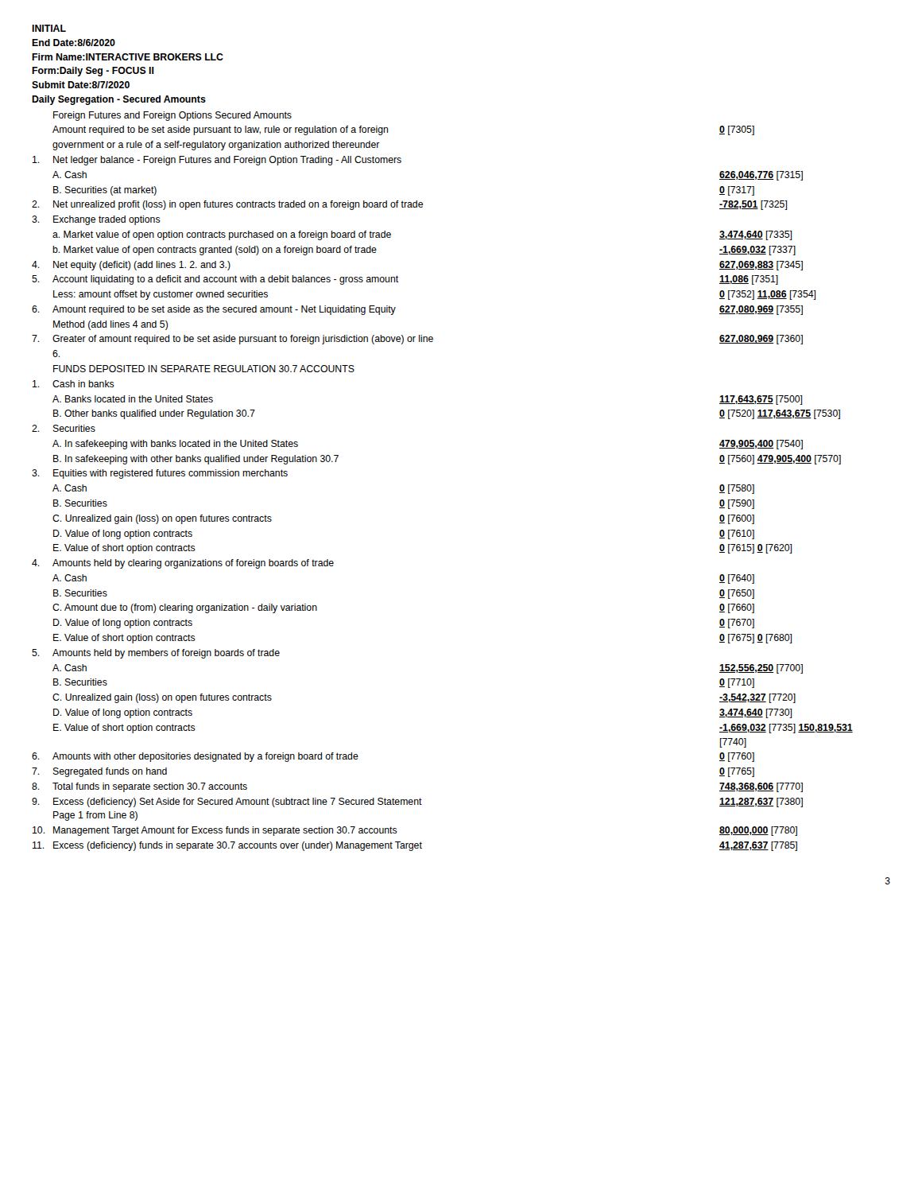INITIAL
End Date:8/6/2020
Firm Name:INTERACTIVE BROKERS LLC
Form:Daily Seg - FOCUS II
Submit Date:8/7/2020
Daily Segregation - Secured Amounts
| | Foreign Futures and Foreign Options Secured Amounts | |
| | Amount required to be set aside pursuant to law, rule or regulation of a foreign | 0 [7305] |
| | government or a rule of a self-regulatory organization authorized thereunder | |
| 1. | Net ledger balance - Foreign Futures and Foreign Option Trading - All Customers | |
| | A. Cash | 626,046,776 [7315] |
| | B. Securities (at market) | 0 [7317] |
| 2. | Net unrealized profit (loss) in open futures contracts traded on a foreign board of trade | -782,501 [7325] |
| 3. | Exchange traded options | |
| | a. Market value of open option contracts purchased on a foreign board of trade | 3,474,640 [7335] |
| | b. Market value of open contracts granted (sold) on a foreign board of trade | -1,669,032 [7337] |
| 4. | Net equity (deficit) (add lines 1. 2. and 3.) | 627,069,883 [7345] |
| 5. | Account liquidating to a deficit and account with a debit balances - gross amount | 11,086 [7351] |
| | Less: amount offset by customer owned securities | 0 [7352] 11,086 [7354] |
| 6. | Amount required to be set aside as the secured amount - Net Liquidating Equity | 627,080,969 [7355] |
| | Method (add lines 4 and 5) | |
| 7. | Greater of amount required to be set aside pursuant to foreign jurisdiction (above) or line | 627,080,969 [7360] |
| | 6. | |
| | FUNDS DEPOSITED IN SEPARATE REGULATION 30.7 ACCOUNTS | |
| 1. | Cash in banks | |
| | A. Banks located in the United States | 117,643,675 [7500] |
| | B. Other banks qualified under Regulation 30.7 | 0 [7520] 117,643,675 [7530] |
| 2. | Securities | |
| | A. In safekeeping with banks located in the United States | 479,905,400 [7540] |
| | B. In safekeeping with other banks qualified under Regulation 30.7 | 0 [7560] 479,905,400 [7570] |
| 3. | Equities with registered futures commission merchants | |
| | A. Cash | 0 [7580] |
| | B. Securities | 0 [7590] |
| | C. Unrealized gain (loss) on open futures contracts | 0 [7600] |
| | D. Value of long option contracts | 0 [7610] |
| | E. Value of short option contracts | 0 [7615] 0 [7620] |
| 4. | Amounts held by clearing organizations of foreign boards of trade | |
| | A. Cash | 0 [7640] |
| | B. Securities | 0 [7650] |
| | C. Amount due to (from) clearing organization - daily variation | 0 [7660] |
| | D. Value of long option contracts | 0 [7670] |
| | E. Value of short option contracts | 0 [7675] 0 [7680] |
| 5. | Amounts held by members of foreign boards of trade | |
| | A. Cash | 152,556,250 [7700] |
| | B. Securities | 0 [7710] |
| | C. Unrealized gain (loss) on open futures contracts | -3,542,327 [7720] |
| | D. Value of long option contracts | 3,474,640 [7730] |
| | E. Value of short option contracts | -1,669,032 [7735] 150,819,531 [7740] |
| 6. | Amounts with other depositories designated by a foreign board of trade | 0 [7760] |
| 7. | Segregated funds on hand | 0 [7765] |
| 8. | Total funds in separate section 30.7 accounts | 748,368,606 [7770] |
| 9. | Excess (deficiency) Set Aside for Secured Amount (subtract line 7 Secured Statement Page 1 from Line 8) | 121,287,637 [7380] |
| 10. | Management Target Amount for Excess funds in separate section 30.7 accounts | 80,000,000 [7780] |
| 11. | Excess (deficiency) funds in separate 30.7 accounts over (under) Management Target | 41,287,637 [7785] |
3